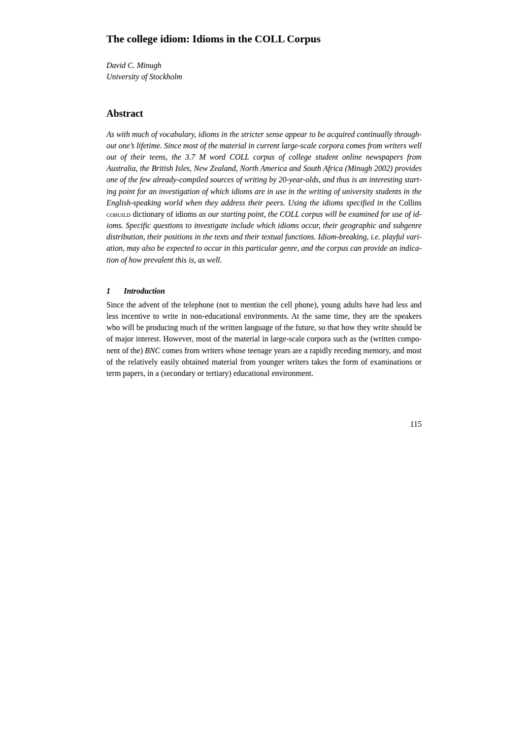The college idiom: Idioms in the COLL Corpus
David C. Minugh
University of Stockholm
Abstract
As with much of vocabulary, idioms in the stricter sense appear to be acquired continually throughout one’s lifetime. Since most of the material in current large-scale corpora comes from writers well out of their teens, the 3.7 M word COLL corpus of college student online newspapers from Australia, the British Isles, New Zealand, North America and South Africa (Minugh 2002) provides one of the few already-compiled sources of writing by 20-year-olds, and thus is an interesting starting point for an investigation of which idioms are in use in the writing of university students in the English-speaking world when they address their peers. Using the idioms specified in the Collins cobuild dictionary of idioms as our starting point, the COLL corpus will be examined for use of idioms. Specific questions to investigate include which idioms occur, their geographic and subgenre distribution, their positions in the texts and their textual functions. Idiom-breaking, i.e. playful variation, may also be expected to occur in this particular genre, and the corpus can provide an indication of how prevalent this is, as well.
1 Introduction
Since the advent of the telephone (not to mention the cell phone), young adults have had less and less incentive to write in non-educational environments. At the same time, they are the speakers who will be producing much of the written language of the future, so that how they write should be of major interest. However, most of the material in large-scale corpora such as the (written component of the) BNC comes from writers whose teenage years are a rapidly receding memory, and most of the relatively easily obtained material from younger writers takes the form of examinations or term papers, in a (secondary or tertiary) educational environment.
115